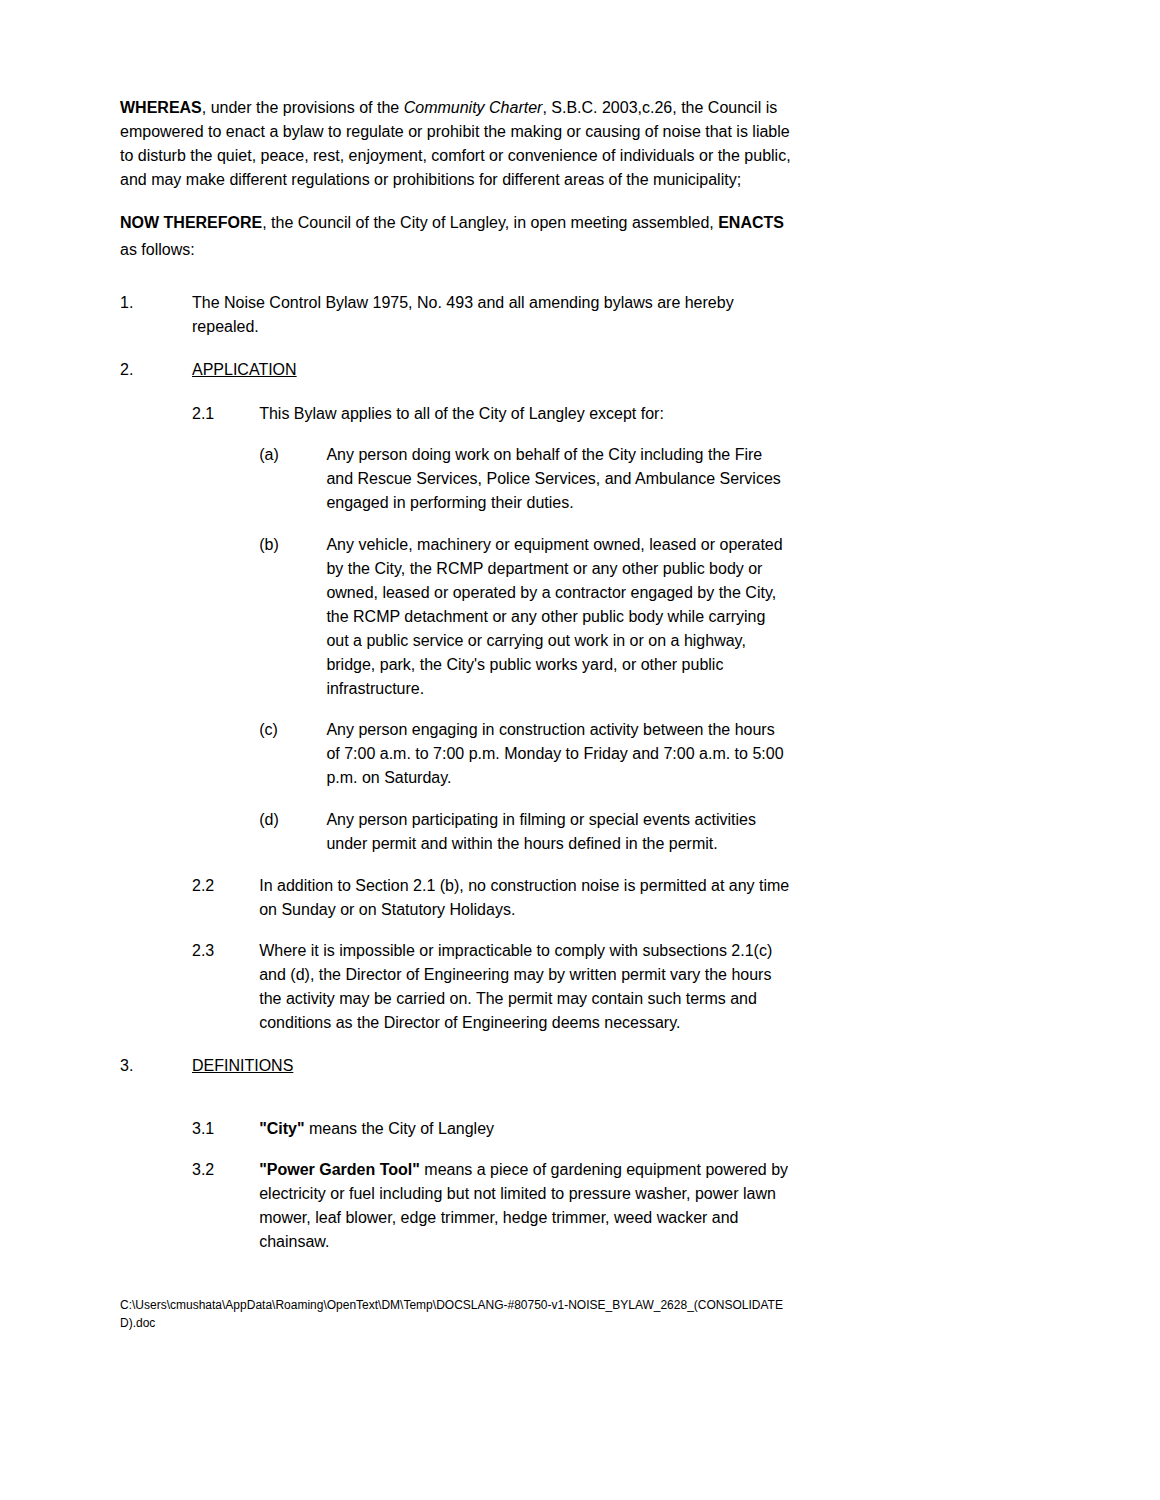WHEREAS, under the provisions of the Community Charter, S.B.C. 2003,c.26, the Council is empowered to enact a bylaw to regulate or prohibit the making or causing of noise that is liable to disturb the quiet, peace, rest, enjoyment, comfort or convenience of individuals or the public, and may make different regulations or prohibitions for different areas of the municipality;
NOW THEREFORE, the Council of the City of Langley, in open meeting assembled, ENACTS
as follows:
1. The Noise Control Bylaw 1975, No. 493 and all amending bylaws are hereby repealed.
2. APPLICATION
2.1 This Bylaw applies to all of the City of Langley except for:
(a) Any person doing work on behalf of the City including the Fire and Rescue Services, Police Services, and Ambulance Services engaged in performing their duties.
(b) Any vehicle, machinery or equipment owned, leased or operated by the City, the RCMP department or any other public body or owned, leased or operated by a contractor engaged by the City, the RCMP detachment or any other public body while carrying out a public service or carrying out work in or on a highway, bridge, park, the City's public works yard, or other public infrastructure.
(c) Any person engaging in construction activity between the hours of 7:00 a.m. to 7:00 p.m. Monday to Friday and 7:00 a.m. to 5:00 p.m. on Saturday.
(d) Any person participating in filming or special events activities under permit and within the hours defined in the permit.
2.2 In addition to Section 2.1 (b), no construction noise is permitted at any time on Sunday or on Statutory Holidays.
2.3 Where it is impossible or impracticable to comply with subsections 2.1(c) and (d), the Director of Engineering may by written permit vary the hours the activity may be carried on. The permit may contain such terms and conditions as the Director of Engineering deems necessary.
3. DEFINITIONS
3.1 "City" means the City of Langley
3.2 "Power Garden Tool" means a piece of gardening equipment powered by electricity or fuel including but not limited to pressure washer, power lawn mower, leaf blower, edge trimmer, hedge trimmer, weed wacker and chainsaw.
C:\Users\cmushata\AppData\Roaming\OpenText\DM\Temp\DOCSLANG-#80750-v1-NOISE_BYLAW_2628_(CONSOLIDATED).doc